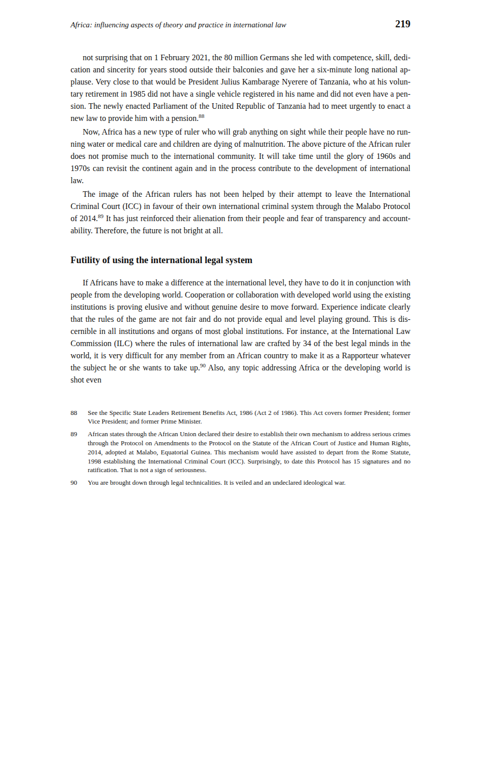Africa: influencing aspects of theory and practice in international law 219
not surprising that on 1 February 2021, the 80 million Germans she led with competence, skill, dedication and sincerity for years stood outside their balconies and gave her a six-minute long national applause. Very close to that would be President Julius Kambarage Nyerere of Tanzania, who at his voluntary retirement in 1985 did not have a single vehicle registered in his name and did not even have a pension. The newly enacted Parliament of the United Republic of Tanzania had to meet urgently to enact a new law to provide him with a pension.88
Now, Africa has a new type of ruler who will grab anything on sight while their people have no running water or medical care and children are dying of malnutrition. The above picture of the African ruler does not promise much to the international community. It will take time until the glory of 1960s and 1970s can revisit the continent again and in the process contribute to the development of international law.
The image of the African rulers has not been helped by their attempt to leave the International Criminal Court (ICC) in favour of their own international criminal system through the Malabo Protocol of 2014.89 It has just reinforced their alienation from their people and fear of transparency and accountability. Therefore, the future is not bright at all.
Futility of using the international legal system
If Africans have to make a difference at the international level, they have to do it in conjunction with people from the developing world. Cooperation or collaboration with developed world using the existing institutions is proving elusive and without genuine desire to move forward. Experience indicate clearly that the rules of the game are not fair and do not provide equal and level playing ground. This is discernible in all institutions and organs of most global institutions. For instance, at the International Law Commission (ILC) where the rules of international law are crafted by 34 of the best legal minds in the world, it is very difficult for any member from an African country to make it as a Rapporteur whatever the subject he or she wants to take up.90 Also, any topic addressing Africa or the developing world is shot even
88 See the Specific State Leaders Retirement Benefits Act, 1986 (Act 2 of 1986). This Act covers former President; former Vice President; and former Prime Minister.
89 African states through the African Union declared their desire to establish their own mechanism to address serious crimes through the Protocol on Amendments to the Protocol on the Statute of the African Court of Justice and Human Rights, 2014, adopted at Malabo, Equatorial Guinea. This mechanism would have assisted to depart from the Rome Statute, 1998 establishing the International Criminal Court (ICC). Surprisingly, to date this Protocol has 15 signatures and no ratification. That is not a sign of seriousness.
90 You are brought down through legal technicalities. It is veiled and an undeclared ideological war.